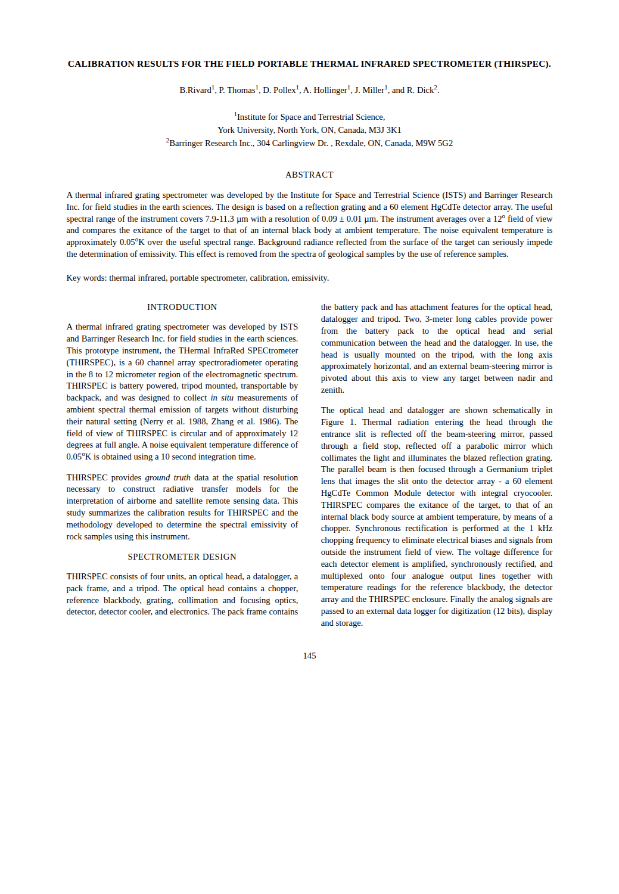Calibration Results for the Field Portable Thermal Infrared Spectrometer (THIRSPEC).
B.Rivard1, P. Thomas1, D. Pollex1, A. Hollinger1, J. Miller1, and R. Dick2.
1Institute for Space and Terrestrial Science,
York University, North York, ON, Canada, M3J 3K1
2Barringer Research Inc., 304 Carlingview Dr. , Rexdale, ON, Canada, M9W 5G2
Abstract
A thermal infrared grating spectrometer was developed by the Institute for Space and Terrestrial Science (ISTS) and Barringer Research Inc. for field studies in the earth sciences. The design is based on a reflection grating and a 60 element HgCdTe detector array. The useful spectral range of the instrument covers 7.9-11.3 µm with a resolution of 0.09 ± 0.01 µm. The instrument averages over a 12o field of view and compares the exitance of the target to that of an internal black body at ambient temperature. The noise equivalent temperature is approximately 0.05oK over the useful spectral range. Background radiance reflected from the surface of the target can seriously impede the determination of emissivity. This effect is removed from the spectra of geological samples by the use of reference samples.
Key words: thermal infrared, portable spectrometer, calibration, emissivity.
Introduction
A thermal infrared grating spectrometer was developed by ISTS and Barringer Research Inc. for field studies in the earth sciences. This prototype instrument, the THermal InfraRed SPECtrometer (THIRSPEC), is a 60 channel array spectroradiometer operating in the 8 to 12 micrometer region of the electromagnetic spectrum. THIRSPEC is battery powered, tripod mounted, transportable by backpack, and was designed to collect in situ measurements of ambient spectral thermal emission of targets without disturbing their natural setting (Nerry et al. 1988, Zhang et al. 1986). The field of view of THIRSPEC is circular and of approximately 12 degrees at full angle. A noise equivalent temperature difference of 0.05oK is obtained using a 10 second integration time.
THIRSPEC provides ground truth data at the spatial resolution necessary to construct radiative transfer models for the interpretation of airborne and satellite remote sensing data. This study summarizes the calibration results for THIRSPEC and the methodology developed to determine the spectral emissivity of rock samples using this instrument.
Spectrometer Design
THIRSPEC consists of four units, an optical head, a datalogger, a pack frame, and a tripod. The optical head contains a chopper, reference blackbody, grating, collimation and focusing optics, detector, detector cooler, and electronics. The pack frame contains the battery pack and has attachment features for the optical head, datalogger and tripod. Two, 3-meter long cables provide power from the battery pack to the optical head and serial communication between the head and the datalogger. In use, the head is usually mounted on the tripod, with the long axis approximately horizontal, and an external beam-steering mirror is pivoted about this axis to view any target between nadir and zenith.
The optical head and datalogger are shown schematically in Figure 1. Thermal radiation entering the head through the entrance slit is reflected off the beam-steering mirror, passed through a field stop, reflected off a parabolic mirror which collimates the light and illuminates the blazed reflection grating. The parallel beam is then focused through a Germanium triplet lens that images the slit onto the detector array - a 60 element HgCdTe Common Module detector with integral cryocooler. THIRSPEC compares the exitance of the target, to that of an internal black body source at ambient temperature, by means of a chopper. Synchronous rectification is performed at the 1 kHz chopping frequency to eliminate electrical biases and signals from outside the instrument field of view. The voltage difference for each detector element is amplified, synchronously rectified, and multiplexed onto four analogue output lines together with temperature readings for the reference blackbody, the detector array and the THIRSPEC enclosure. Finally the analog signals are passed to an external data logger for digitization (12 bits), display and storage.
145